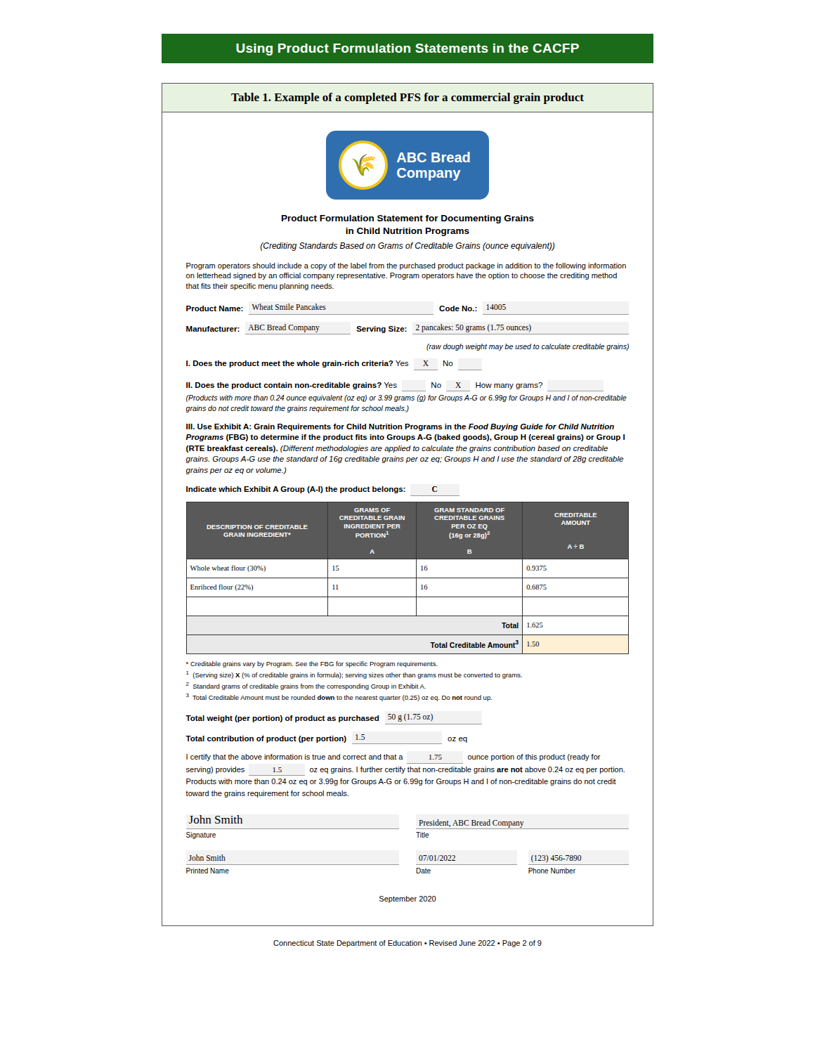Using Product Formulation Statements in the CACFP
Table 1. Example of a completed PFS for a commercial grain product
🌾
ABC Bread
Company
Product Formulation Statement for Documenting Grains
in Child Nutrition Programs
(Crediting Standards Based on Grams of Creditable Grains (ounce equivalent))
Program operators should include a copy of the label from the purchased product package in addition to the following information on letterhead signed by an official company representative. Program operators have the option to choose the crediting method that fits their specific menu planning needs.
Product Name: Wheat Smile Pancakes Code No.: 14005
Manufacturer: ABC Bread Company Serving Size: 2 pancakes: 50 grams (1.75 ounces)
(raw dough weight may be used to calculate creditable grains)
I. Does the product meet the whole grain-rich criteria? Yes X No
II. Does the product contain non-creditable grains? Yes No X How many grams?
(Products with more than 0.24 ounce equivalent (oz eq) or 3.99 grams (g) for Groups A-G or 6.99g for Groups H and I of non-creditable grains do not credit toward the grains requirement for school meals.)
III. Use Exhibit A: Grain Requirements for Child Nutrition Programs in the Food Buying Guide for Child Nutrition Programs (FBG) to determine if the product fits into Groups A-G (baked goods), Group H (cereal grains) or Group I (RTE breakfast cereals). (Different methodologies are applied to calculate the grains contribution based on creditable grains. Groups A-G use the standard of 16g creditable grains per oz eq; Groups H and I use the standard of 28g creditable grains per oz eq or volume.)
Indicate which Exhibit A Group (A-I) the product belongs: C
| DESCRIPTION OF CREDITABLE GRAIN INGREDIENT* | GRAMS OF CREDITABLE GRAIN INGREDIENT PER PORTION 1 A | GRAM STANDARD OF CREDITABLE GRAINS PER OZ EQ (16g or 28g) 2 B | CREDITABLE AMOUNT A ÷ B |
| --- | --- | --- | --- |
| Whole wheat flour (30%) | 15 | 16 | 0.9375 |
| Enrihced flour (22%) | 11 | 16 | 0.6875 |
| Total | 1.625 |
| Total Creditable Amount 3 | 1.50 |
* Creditable grains vary by Program. See the FBG for specific Program requirements.
1 (Serving size) X (% of creditable grains in formula); serving sizes other than grams must be converted to grams.
2 Standard grams of creditable grains from the corresponding Group in Exhibit A.
3 Total Creditable Amount must be rounded down to the nearest quarter (0.25) oz eq. Do not round up.
Total weight (per portion) of product as purchased 50 g (1.75 oz)
Total contribution of product (per portion) 1.5 oz eq
I certify that the above information is true and correct and that a 1.75 ounce portion of this product (ready for serving) provides 1.5 oz eq grains. I further certify that non-creditable grains are not above 0.24 oz eq per portion. Products with more than 0.24 oz eq or 3.99g for Groups A-G or 6.99g for Groups H and I of non-creditable grains do not credit toward the grains requirement for school meals.
John Smith
Signature
President, ABC Bread Company
Title
John Smith
Printed Name
07/01/2022
Date
(123) 456-7890
Phone Number
September 2020
Connecticut State Department of Education • Revised June 2022 • Page 2 of 9